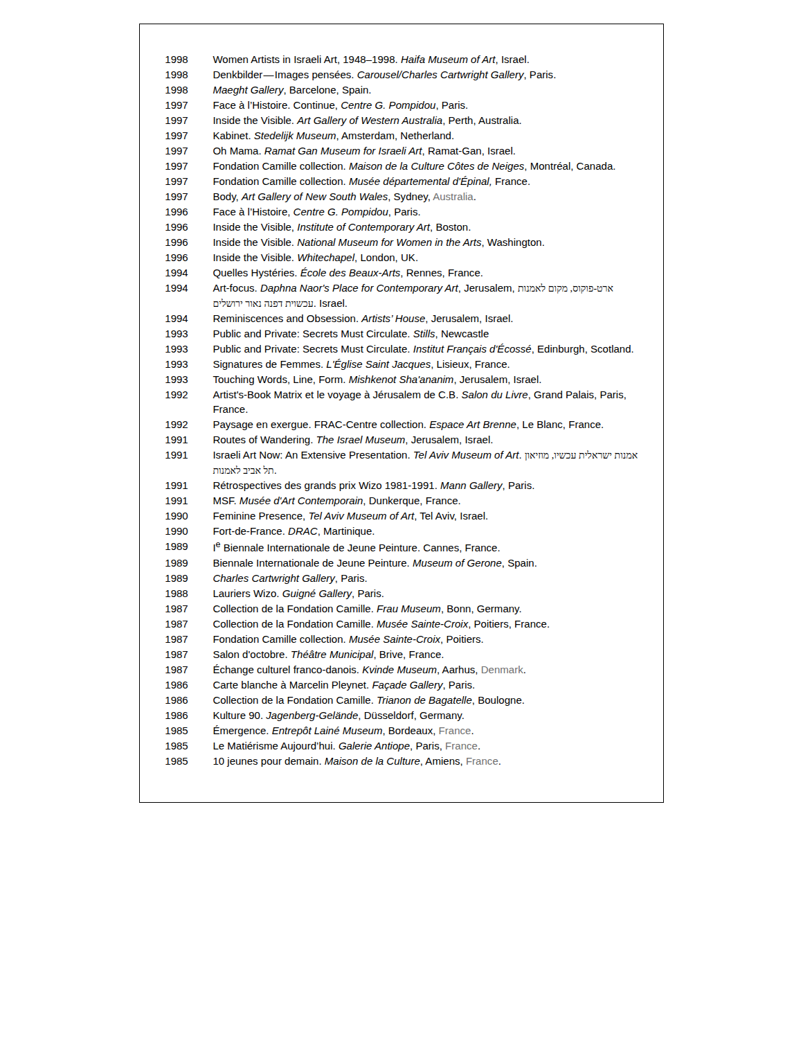| 1998 | Women Artists in Israeli Art, 1948–1998. Haifa Museum of Art , Israel. |
| 1998 | Denkbilder — Images pensées. Carousel/Charles Cartwright Gallery , Paris. |
| 1998 | Maeght Gallery , Barcelone, Spain. |
| 1997 | Face à l’Histoire. Continue, Centre G. Pompidou , Paris. |
| 1997 | Inside the Visible. Art Gallery of Western Australia , Perth, Australia. |
| 1997 | Kabinet. Stedelijk Museum , Amsterdam, Netherland. |
| 1997 | Oh Mama. Ramat Gan Museum for Israeli Art , Ramat-Gan, Israel. |
| 1997 | Fondation Camille collection. Maison de la Culture Côtes de Neiges , Montréal, Canada. |
| 1997 | Fondation Camille collection. Musée départemental d'Épinal, France. |
| 1997 | Body, Art Gallery of New South Wales , Sydney, Australia . |
| 1996 | Face à l’Histoire, Centre G. Pompidou , Paris. |
| 1996 | Inside the Visible, Institute of Contemporary Art , Boston. |
| 1996 | Inside the Visible. National Museum for Women in the Arts , Washington. |
| 1996 | Inside the Visible. Whitechapel , London, UK. |
| 1994 | Quelles Hystéries. École des Beaux-Arts , Rennes, France. |
| 1994 | Art-focus. Daphna Naor's Place for Contemporary Art , Jerusalem, ארט-פוקוס, מקום לאמנות עכשוית דפנה נאור ירושלים . Israel. |
| 1994 | Reminiscences and Obsession. Artists’ House , Jerusalem, Israel. |
| 1993 | Public and Private: Secrets Must Circulate. Stills , Newcastle |
| 1993 | Public and Private: Secrets Must Circulate. Institut Français d'Écossé , Edinburgh, Scotland. |
| 1993 | Signatures de Femmes. L'Église Saint Jacques , Lisieux, France. |
| 1993 | Touching Words, Line, Form. Mishkenot Sha'ananim , Jerusalem, Israel. |
| 1992 | Artist's-Book Matrix et le voyage à Jérusalem de C.B. Salon du Livre , Grand Palais, Paris, France. |
| 1992 | Paysage en exergue. FRAC-Centre collection. Espace Art Brenne , Le Blanc, France. |
| 1991 | Routes of Wandering. The Israel Museum , Jerusalem, Israel. |
| 1991 | Israeli Art Now: An Extensive Presentation. Tel Aviv Museum of Art . אמנות ישראלית עכשיו, מוזיאון תל אביב לאמנות . |
| 1991 | Rétrospectives des grands prix Wizo 1981-1991. Mann Gallery , Paris. |
| 1991 | MSF. Musée d'Art Contemporain , Dunkerque, France. |
| 1990 | Feminine Presence, Tel Aviv Museum of Art , Tel Aviv, Israel. |
| 1990 | Fort-de-France. DRAC , Martinique. |
| 1989 | I e Biennale Internationale de Jeune Peinture. Cannes, France. |
| 1989 | Biennale Internationale de Jeune Peinture. Museum of Gerone , Spain. |
| 1989 | Charles Cartwright Gallery , Paris. |
| 1988 | Lauriers Wizo. Guigné Gallery , Paris. |
| 1987 | Collection de la Fondation Camille. Frau Museum , Bonn, Germany. |
| 1987 | Collection de la Fondation Camille. Musée Sainte-Croix , Poitiers, France. |
| 1987 | Fondation Camille collection. Musée Sainte-Croix , Poitiers. |
| 1987 | Salon d'octobre. Théâtre Municipal , Brive, France. |
| 1987 | Échange culturel franco-danois. Kvinde Museum , Aarhus, Denmark . |
| 1986 | Carte blanche à Marcelin Pleynet. Façade Gallery , Paris. |
| 1986 | Collection de la Fondation Camille. Trianon de Bagatelle , Boulogne. |
| 1986 | Kulture 90. Jagenberg-Gelände , Düsseldorf, Germany. |
| 1985 | Émergence. Entrepôt Lainé Museum , Bordeaux, France . |
| 1985 | Le Matiérisme Aujourd’hui. Galerie Antiope , Paris, France . |
| 1985 | 10 jeunes pour demain. Maison de la Culture , Amiens, France . |